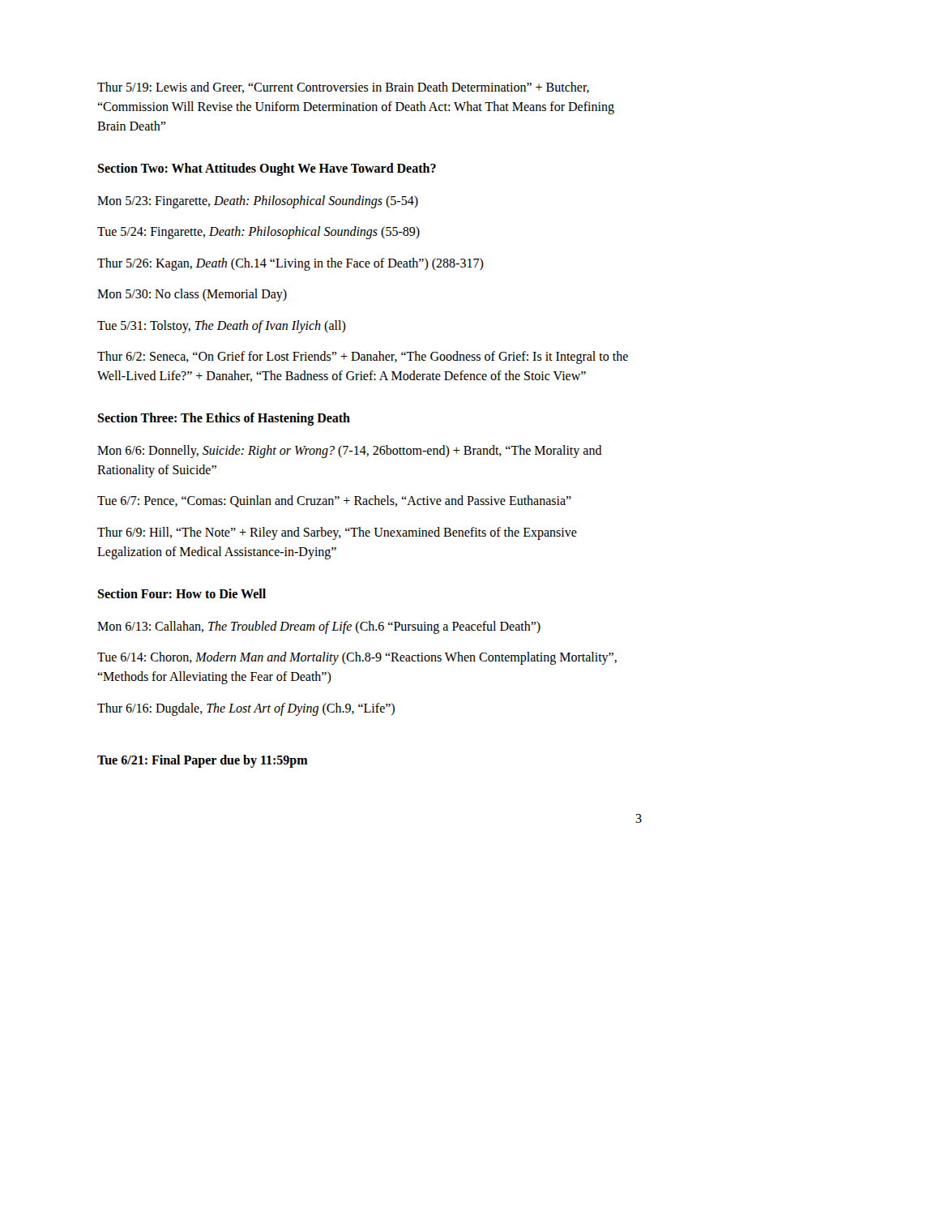Thur 5/19: Lewis and Greer, “Current Controversies in Brain Death Determination” + Butcher, “Commission Will Revise the Uniform Determination of Death Act: What That Means for Defining Brain Death”
Section Two: What Attitudes Ought We Have Toward Death?
Mon 5/23: Fingarette, Death: Philosophical Soundings (5-54)
Tue 5/24: Fingarette, Death: Philosophical Soundings (55-89)
Thur 5/26: Kagan, Death (Ch.14 “Living in the Face of Death”) (288-317)
Mon 5/30: No class (Memorial Day)
Tue 5/31: Tolstoy, The Death of Ivan Ilyich (all)
Thur 6/2: Seneca, “On Grief for Lost Friends” + Danaher, “The Goodness of Grief: Is it Integral to the Well-Lived Life?” + Danaher, “The Badness of Grief: A Moderate Defence of the Stoic View”
Section Three: The Ethics of Hastening Death
Mon 6/6: Donnelly, Suicide: Right or Wrong? (7-14, 26bottom-end) + Brandt, “The Morality and Rationality of Suicide”
Tue 6/7: Pence, “Comas: Quinlan and Cruzan” + Rachels, “Active and Passive Euthanasia”
Thur 6/9: Hill, “The Note” + Riley and Sarbey, “The Unexamined Benefits of the Expansive Legalization of Medical Assistance-in-Dying”
Section Four: How to Die Well
Mon 6/13: Callahan, The Troubled Dream of Life (Ch.6 “Pursuing a Peaceful Death”)
Tue 6/14: Choron, Modern Man and Mortality (Ch.8-9 “Reactions When Contemplating Mortality”, “Methods for Alleviating the Fear of Death”)
Thur 6/16: Dugdale, The Lost Art of Dying (Ch.9, “Life”)
Tue 6/21: Final Paper due by 11:59pm
3